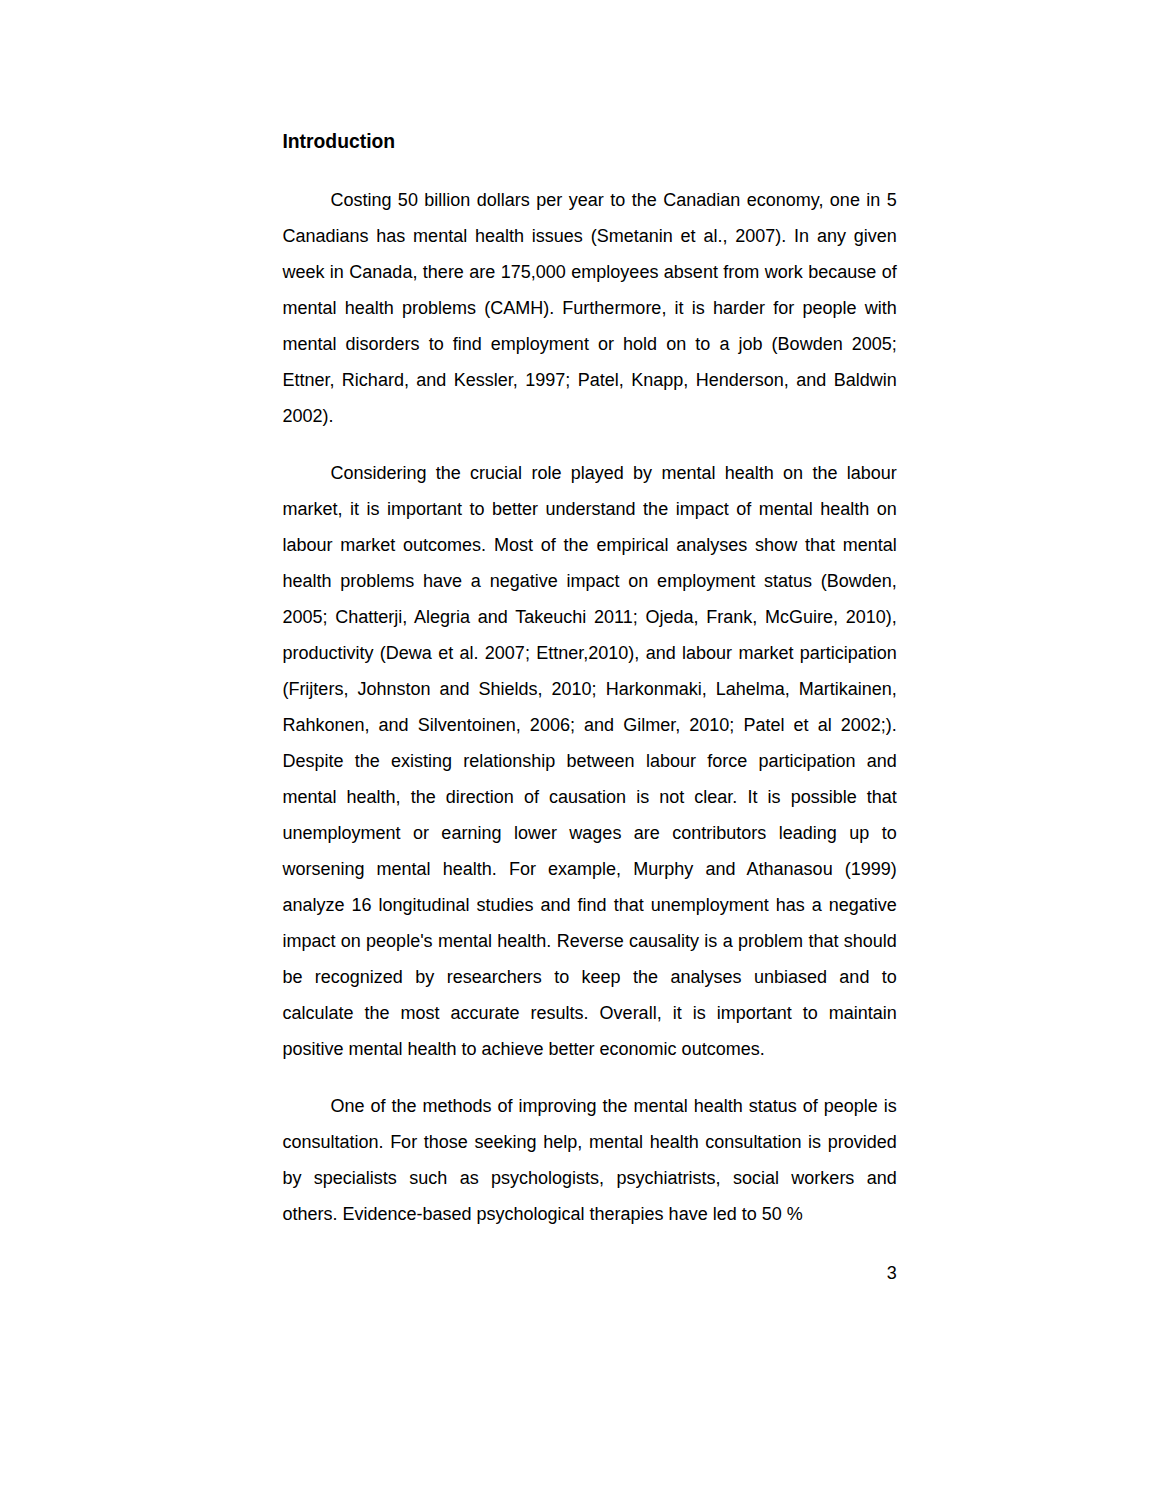Introduction
Costing 50 billion dollars per year to the Canadian economy, one in 5 Canadians has mental health issues (Smetanin et al., 2007). In any given week in Canada, there are 175,000 employees absent from work because of mental health problems (CAMH). Furthermore, it is harder for people with mental disorders to find employment or hold on to a job (Bowden 2005; Ettner, Richard, and Kessler, 1997; Patel, Knapp, Henderson, and Baldwin 2002).
Considering the crucial role played by mental health on the labour market, it is important to better understand the impact of mental health on labour market outcomes. Most of the empirical analyses show that mental health problems have a negative impact on employment status (Bowden, 2005; Chatterji, Alegria and Takeuchi 2011; Ojeda, Frank, McGuire, 2010), productivity (Dewa et al. 2007; Ettner,2010), and labour market participation (Frijters, Johnston and Shields, 2010; Harkonmaki, Lahelma, Martikainen, Rahkonen, and Silventoinen, 2006; and Gilmer, 2010; Patel et al 2002;). Despite the existing relationship between labour force participation and mental health, the direction of causation is not clear. It is possible that unemployment or earning lower wages are contributors leading up to worsening mental health. For example, Murphy and Athanasou (1999) analyze 16 longitudinal studies and find that unemployment has a negative impact on people's mental health. Reverse causality is a problem that should be recognized by researchers to keep the analyses unbiased and to calculate the most accurate results. Overall, it is important to maintain positive mental health to achieve better economic outcomes.
One of the methods of improving the mental health status of people is consultation. For those seeking help, mental health consultation is provided by specialists such as psychologists, psychiatrists, social workers and others. Evidence-based psychological therapies have led to 50 %
3